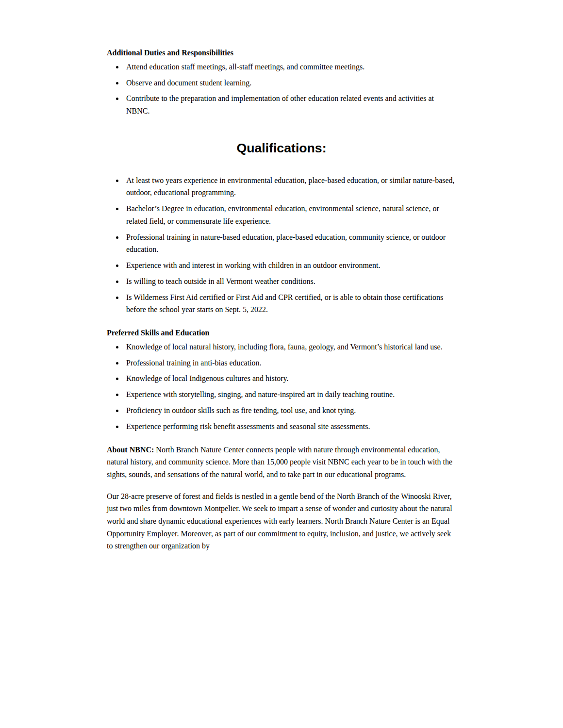Additional Duties and Responsibilities
Attend education staff meetings, all-staff meetings, and committee meetings.
Observe and document student learning.
Contribute to the preparation and implementation of other education related events and activities at NBNC.
Qualifications:
At least two years experience in environmental education, place-based education, or similar nature-based, outdoor, educational programming.
Bachelor’s Degree in education, environmental education, environmental science, natural science, or related field, or commensurate life experience.
Professional training in nature-based education, place-based education, community science, or outdoor education.
Experience with and interest in working with children in an outdoor environment.
Is willing to teach outside in all Vermont weather conditions.
Is Wilderness First Aid certified or First Aid and CPR certified, or is able to obtain those certifications before the school year starts on Sept. 5, 2022.
Preferred Skills and Education
Knowledge of local natural history, including flora, fauna, geology, and Vermont’s historical land use.
Professional training in anti-bias education.
Knowledge of local Indigenous cultures and history.
Experience with storytelling, singing, and nature-inspired art in daily teaching routine.
Proficiency in outdoor skills such as fire tending, tool use, and knot tying.
Experience performing risk benefit assessments and seasonal site assessments.
About NBNC: North Branch Nature Center connects people with nature through environmental education, natural history, and community science. More than 15,000 people visit NBNC each year to be in touch with the sights, sounds, and sensations of the natural world, and to take part in our educational programs.
Our 28-acre preserve of forest and fields is nestled in a gentle bend of the North Branch of the Winooski River, just two miles from downtown Montpelier. We seek to impart a sense of wonder and curiosity about the natural world and share dynamic educational experiences with early learners. North Branch Nature Center is an Equal Opportunity Employer. Moreover, as part of our commitment to equity, inclusion, and justice, we actively seek to strengthen our organization by